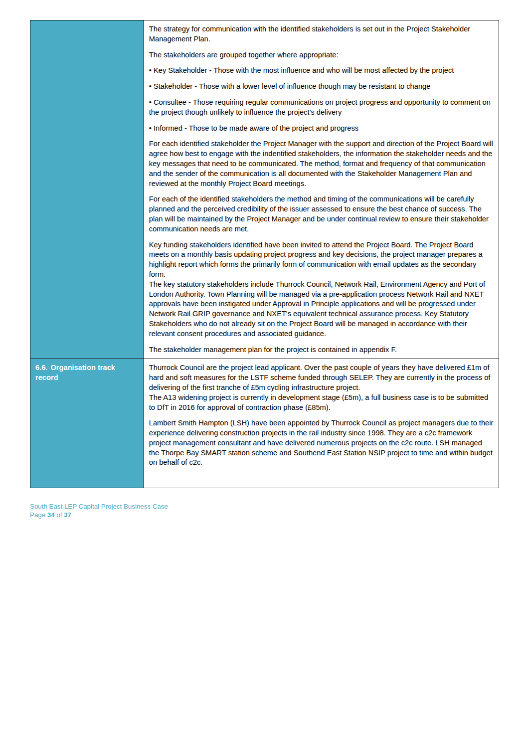| | The strategy for communication with the identified stakeholders is set out in the Project Stakeholder Management Plan. The stakeholders are grouped together where appropriate: • Key Stakeholder - Those with the most influence and who will be most affected by the project • Stakeholder - Those with a lower level of influence though may be resistant to change • Consultee - Those requiring regular communications on project progress and opportunity to comment on the project though unlikely to influence the project's delivery • Informed - Those to be made aware of the project and progress For each identified stakeholder the Project Manager with the support and direction of the Project Board will agree how best to engage with the indentified stakeholders, the information the stakeholder needs and the key messages that need to be communicated. The method, format and frequency of that communication and the sender of the communication is all documented with the Stakeholder Management Plan and reviewed at the monthly Project Board meetings. For each of the identified stakeholders the method and timing of the communications will be carefully planned and the perceived credibility of the issuer assessed to ensure the best chance of success. The plan will be maintained by the Project Manager and be under continual review to ensure their stakeholder communication needs are met. Key funding stakeholders identified have been invited to attend the Project Board. The Project Board meets on a monthly basis updating project progress and key decisions, the project manager prepares a highlight report which forms the primarily form of communication with email updates as the secondary form. The key statutory stakeholders include Thurrock Council, Network Rail, Environment Agency and Port of London Authority. Town Planning will be managed via a pre-application process Network Rail and NXET approvals have been instigated under Approval in Principle applications and will be progressed under Network Rail GRIP governance and NXET's equivalent technical assurance process. Key Statutory Stakeholders who do not already sit on the Project Board will be managed in accordance with their relevant consent procedures and associated guidance. The stakeholder management plan for the project is contained in appendix F. |
| 6.6. Organisation track record | Thurrock Council are the project lead applicant. Over the past couple of years they have delivered £1m of hard and soft measures for the LSTF scheme funded through SELEP. They are currently in the process of delivering of the first tranche of £5m cycling infrastructure project. The A13 widening project is currently in development stage (£5m), a full business case is to be submitted to DfT in 2016 for approval of contraction phase (£85m). Lambert Smith Hampton (LSH) have been appointed by Thurrock Council as project managers due to their experience delivering construction projects in the rail industry since 1998. They are a c2c framework project management consultant and have delivered numerous projects on the c2c route. LSH managed the Thorpe Bay SMART station scheme and Southend East Station NSIP project to time and within budget on behalf of c2c. |
South East LEP Capital Project Business Case
Page 34 of 37